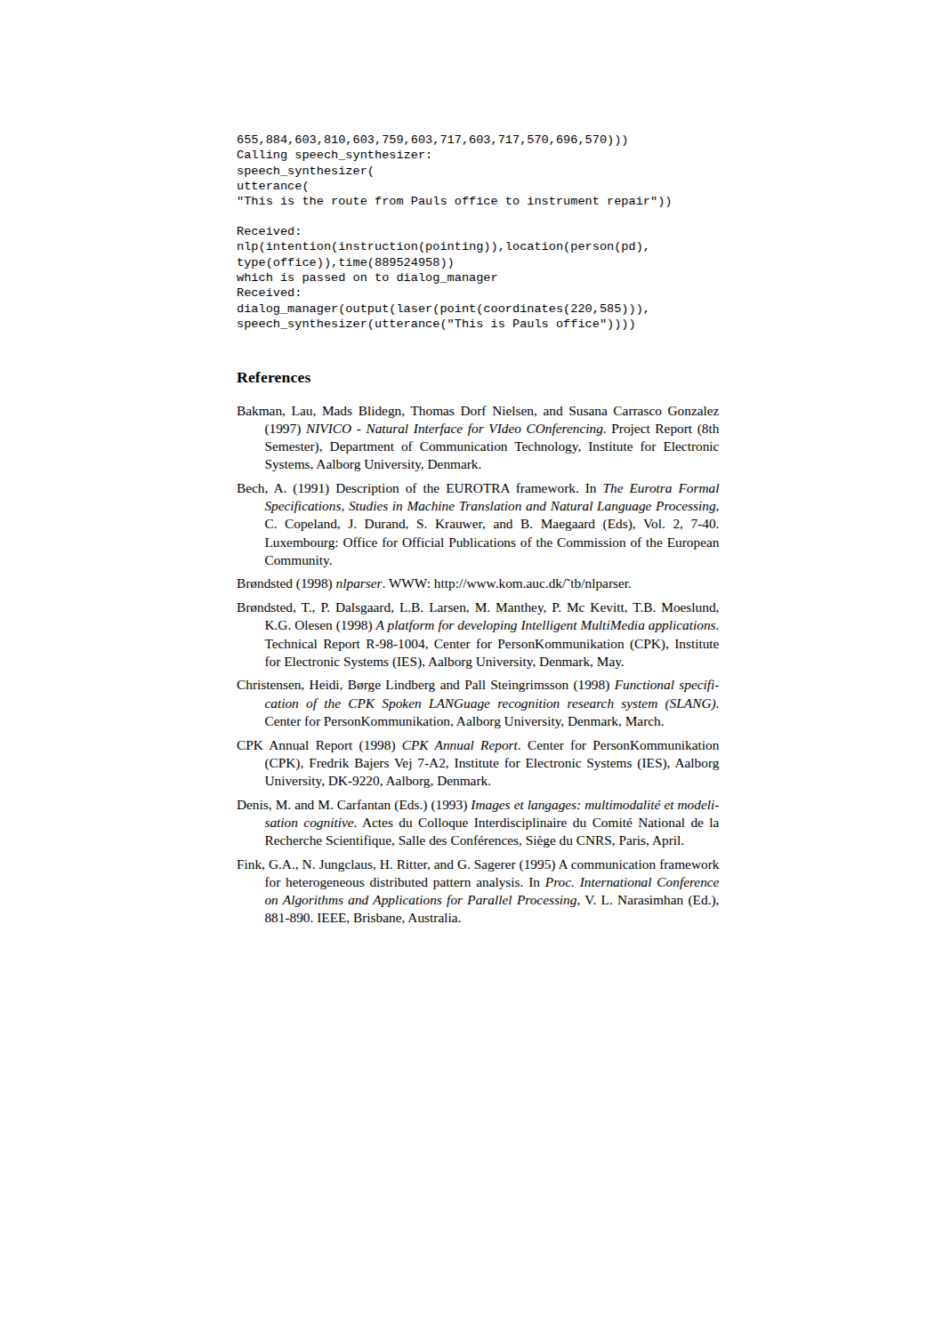655,884,603,810,603,759,603,717,603,717,570,696,570)))
Calling speech_synthesizer:
speech_synthesizer(
utterance(
"This is the route from Pauls office to instrument repair"))
Received: nlp(intention(instruction(pointing)),location(person(pd),
type(office)),time(889524958))
which is passed on to dialog_manager
Received: dialog_manager(output(laser(point(coordinates(220,585))),
speech_synthesizer(utterance("This is Pauls office"))))
References
Bakman, Lau, Mads Blidegn, Thomas Dorf Nielsen, and Susana Carrasco Gonzalez (1997) NIVICO - Natural Interface for VIdeo COnferencing. Project Report (8th Semester), Department of Communication Technology, Institute for Electronic Systems, Aalborg University, Denmark.
Bech, A. (1991) Description of the EUROTRA framework. In The Eurotra Formal Specifications, Studies in Machine Translation and Natural Language Processing, C. Copeland, J. Durand, S. Krauwer, and B. Maegaard (Eds), Vol. 2, 7-40. Luxembourg: Office for Official Publications of the Commission of the European Community.
Brøndsted (1998) nlparser. WWW: http://www.kom.auc.dk/˜tb/nlparser.
Brøndsted, T., P. Dalsgaard, L.B. Larsen, M. Manthey, P. Mc Kevitt, T.B. Moeslund, K.G. Olesen (1998) A platform for developing Intelligent MultiMedia applications. Technical Report R-98-1004, Center for PersonKommunikation (CPK), Institute for Electronic Systems (IES), Aalborg University, Denmark, May.
Christensen, Heidi, Børge Lindberg and Pall Steingrimsson (1998) Functional specification of the CPK Spoken LANGuage recognition research system (SLANG). Center for PersonKommunikation, Aalborg University, Denmark, March.
CPK Annual Report (1998) CPK Annual Report. Center for PersonKommunikation (CPK), Fredrik Bajers Vej 7-A2, Institute for Electronic Systems (IES), Aalborg University, DK-9220, Aalborg, Denmark.
Denis, M. and M. Carfantan (Eds.) (1993) Images et langages: multimodalité et modelisation cognitive. Actes du Colloque Interdisciplinaire du Comité National de la Recherche Scientifique, Salle des Conférences, Siège du CNRS, Paris, April.
Fink, G.A., N. Jungclaus, H. Ritter, and G. Sagerer (1995) A communication framework for heterogeneous distributed pattern analysis. In Proc. International Conference on Algorithms and Applications for Parallel Processing, V. L. Narasimhan (Ed.), 881-890. IEEE, Brisbane, Australia.